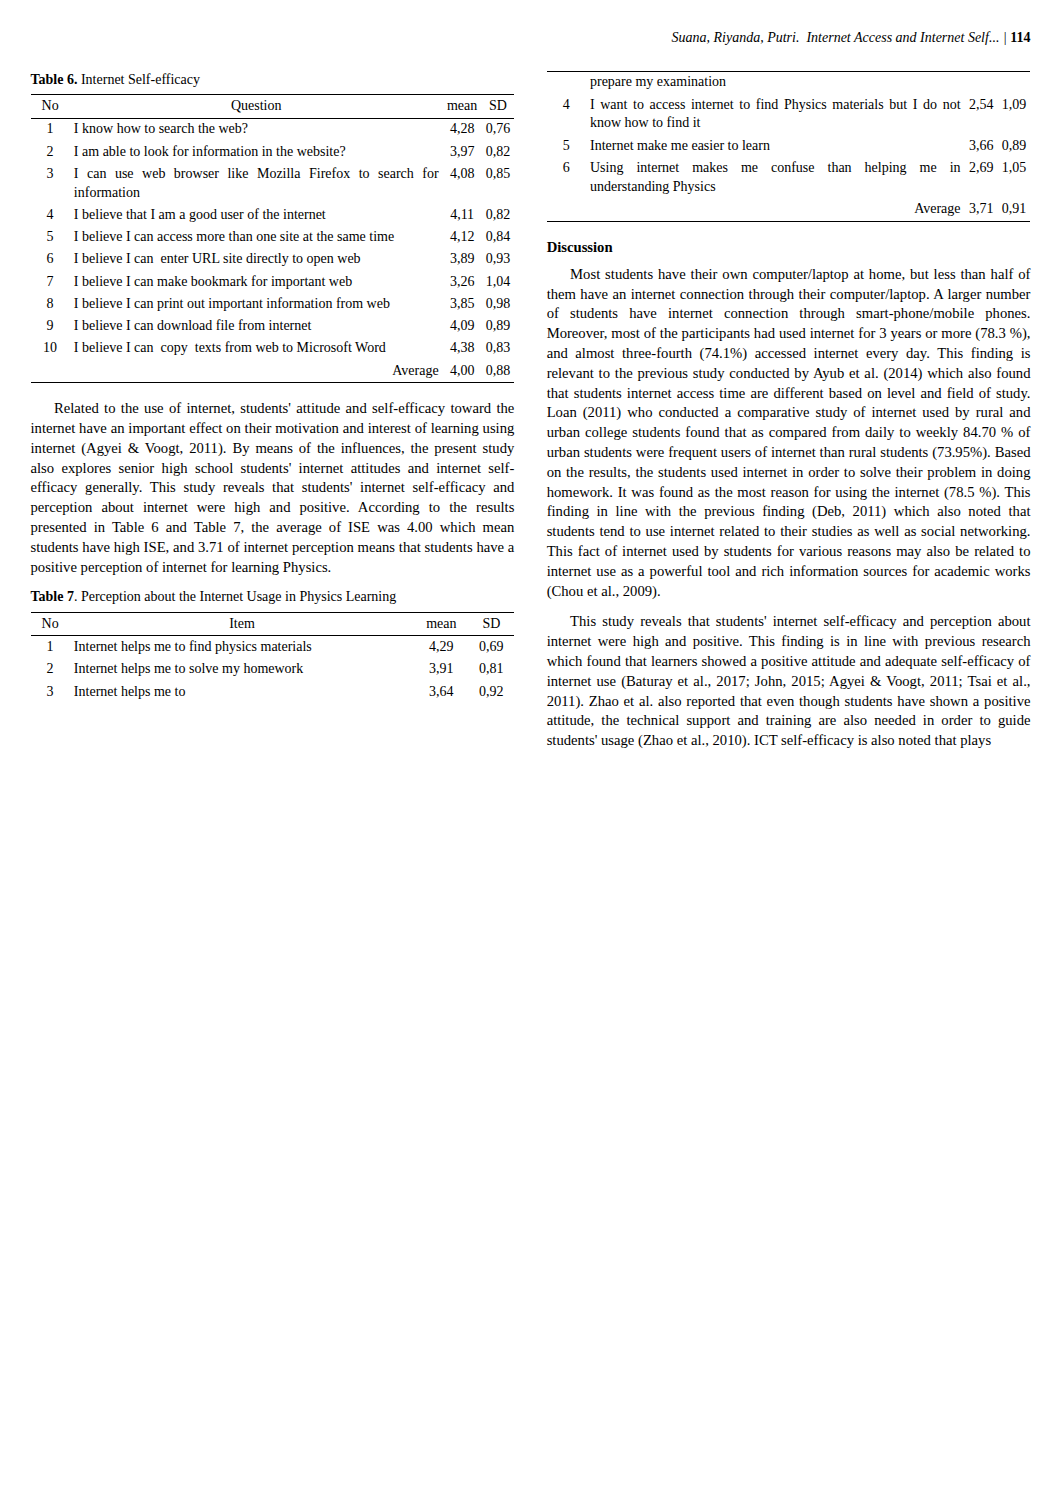Suana, Riyanda, Putri. Internet Access and Internet Self... | 114
Table 6. Internet Self-efficacy
| No | Question | mean | SD |
| --- | --- | --- | --- |
| 1 | I know how to search the web? | 4,28 | 0,76 |
| 2 | I am able to look for information in the website? | 3,97 | 0,82 |
| 3 | I can use web browser like Mozilla Firefox to search for information | 4,08 | 0,85 |
| 4 | I believe that I am a good user of the internet | 4,11 | 0,82 |
| 5 | I believe I can access more than one site at the same time | 4,12 | 0,84 |
| 6 | I believe I can enter URL site directly to open web | 3,89 | 0,93 |
| 7 | I believe I can make bookmark for important web | 3,26 | 1,04 |
| 8 | I believe I can print out important information from web | 3,85 | 0,98 |
| 9 | I believe I can download file from internet | 4,09 | 0,89 |
| 10 | I believe I can copy texts from web to Microsoft Word | 4,38 | 0,83 |
| | Average | 4,00 | 0,88 |
Related to the use of internet, students' attitude and self-efficacy toward the internet have an important effect on their motivation and interest of learning using internet (Agyei & Voogt, 2011). By means of the influences, the present study also explores senior high school students' internet attitudes and internet self-efficacy generally. This study reveals that students' internet self-efficacy and perception about internet were high and positive. According to the results presented in Table 6 and Table 7, the average of ISE was 4.00 which mean students have high ISE, and 3.71 of internet perception means that students have a positive perception of internet for learning Physics.
Table 7 . Perception about the Internet Usage in Physics Learning
| No | Item | mean | SD |
| --- | --- | --- | --- |
| 1 | Internet helps me to find physics materials | 4,29 | 0,69 |
| 2 | Internet helps me to solve my homework | 3,91 | 0,81 |
| 3 | Internet helps me to | 3,64 | 0,92 |
| | prepare my examination | | |
| 4 | I want to access internet to find Physics materials but I do not know how to find it | 2,54 | 1,09 |
| 5 | Internet make me easier to learn | 3,66 | 0,89 |
| 6 | Using internet makes me confuse than helping me in understanding Physics | 2,69 | 1,05 |
| | Average | 3,71 | 0,91 |
Discussion
Most students have their own computer/laptop at home, but less than half of them have an internet connection through their computer/laptop. A larger number of students have internet connection through smart-phone/mobile phones. Moreover, most of the participants had used internet for 3 years or more (78.3 %), and almost three-fourth (74.1%) accessed internet every day. This finding is relevant to the previous study conducted by Ayub et al. (2014) which also found that students internet access time are different based on level and field of study. Loan (2011) who conducted a comparative study of internet used by rural and urban college students found that as compared from daily to weekly 84.70 % of urban students were frequent users of internet than rural students (73.95%). Based on the results, the students used internet in order to solve their problem in doing homework. It was found as the most reason for using the internet (78.5 %). This finding in line with the previous finding (Deb, 2011) which also noted that students tend to use internet related to their studies as well as social networking. This fact of internet used by students for various reasons may also be related to internet use as a powerful tool and rich information sources for academic works (Chou et al., 2009).
This study reveals that students' internet self-efficacy and perception about internet were high and positive. This finding is in line with previous research which found that learners showed a positive attitude and adequate self-efficacy of internet use (Baturay et al., 2017; John, 2015; Agyei & Voogt, 2011; Tsai et al., 2011). Zhao et al. also reported that even though students have shown a positive attitude, the technical support and training are also needed in order to guide students' usage (Zhao et al., 2010). ICT self-efficacy is also noted that plays